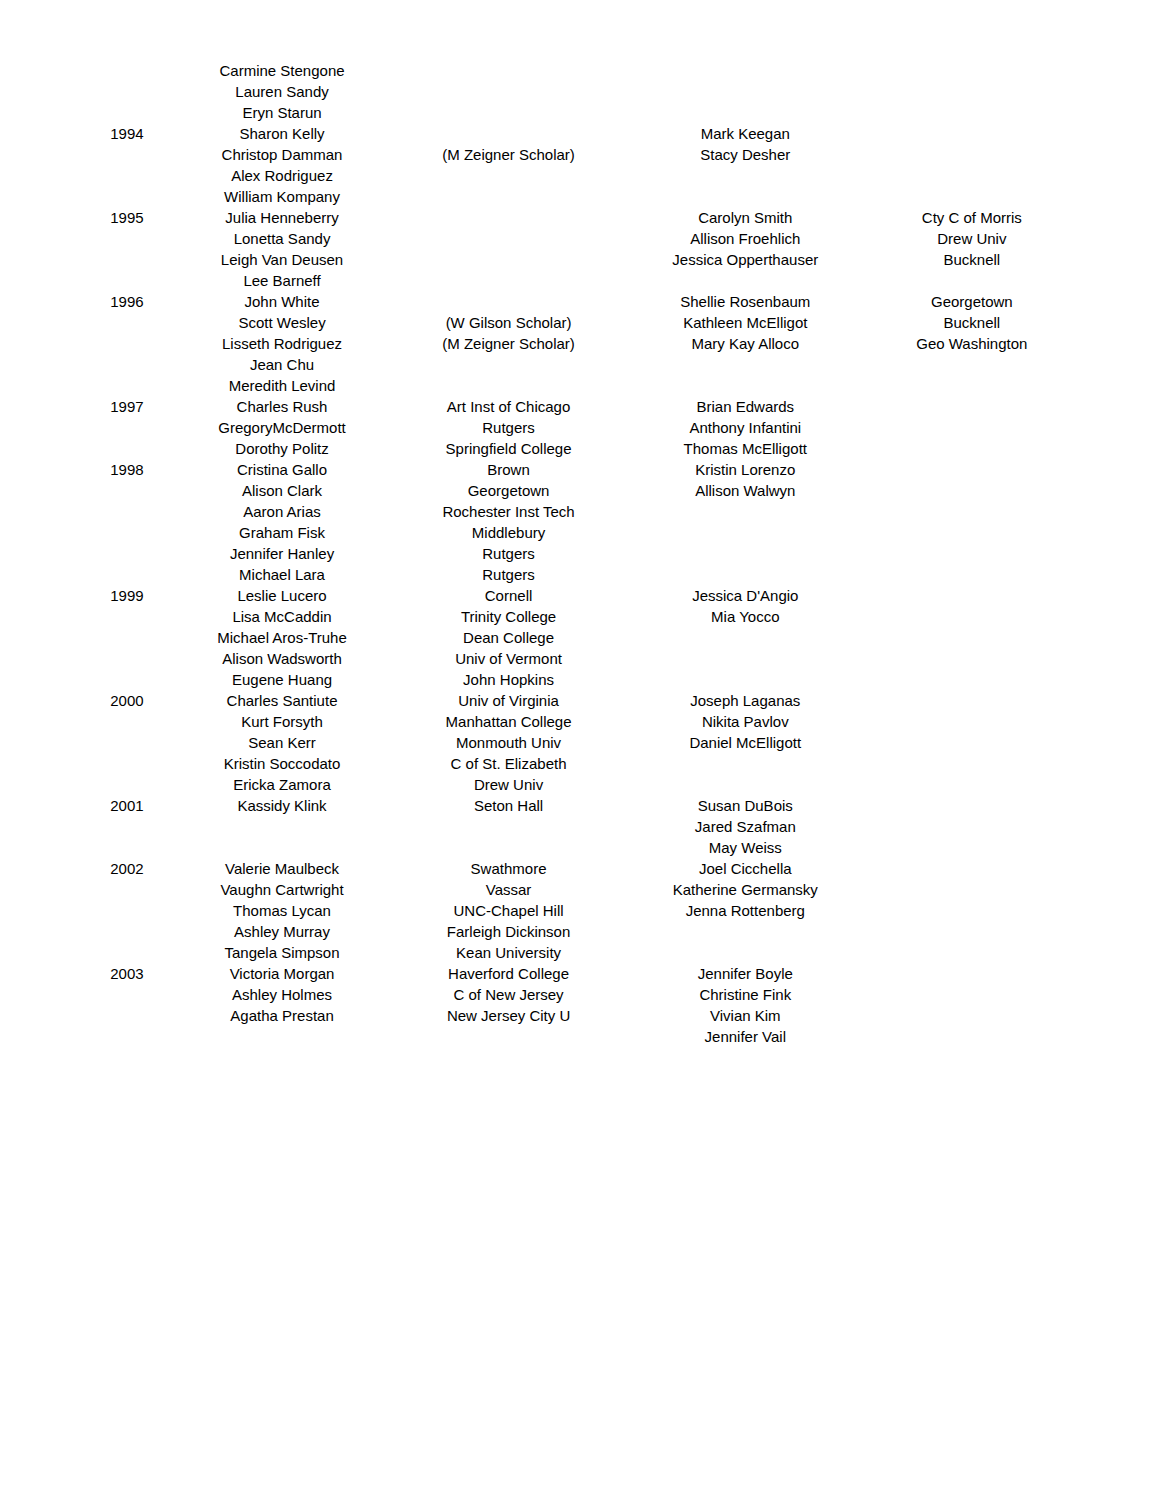| | Carmine Stengone | | | |
| | Lauren Sandy | | | |
| | Eryn Starun | | | |
| 1994 | Sharon Kelly | | Mark Keegan | |
| | Christop Damman | (M Zeigner Scholar) | Stacy Desher | |
| | Alex Rodriguez | | | |
| | William Kompany | | | |
| 1995 | Julia Henneberry | | Carolyn Smith | Cty C of Morris |
| | Lonetta Sandy | | Allison Froehlich | Drew Univ |
| | Leigh Van Deusen | | Jessica Opperthauser | Bucknell |
| | Lee Barneff | | | |
| 1996 | John White | | Shellie Rosenbaum | Georgetown |
| | Scott Wesley | (W Gilson Scholar) | Kathleen McElligot | Bucknell |
| | Lisseth Rodriguez | (M Zeigner Scholar) | Mary Kay Alloco | Geo Washington |
| | Jean Chu | | | |
| | Meredith Levind | | | |
| 1997 | Charles Rush | Art Inst of Chicago | Brian Edwards | |
| | GregoryMcDermott | Rutgers | Anthony Infantini | |
| | Dorothy Politz | Springfield College | Thomas McElligott | |
| 1998 | Cristina Gallo | Brown | Kristin Lorenzo | |
| | Alison Clark | Georgetown | Allison Walwyn | |
| | Aaron Arias | Rochester Inst Tech | | |
| | Graham Fisk | Middlebury | | |
| | Jennifer Hanley | Rutgers | | |
| | Michael Lara | Rutgers | | |
| 1999 | Leslie Lucero | Cornell | Jessica D'Angio | |
| | Lisa McCaddin | Trinity College | Mia Yocco | |
| | Michael Aros-Truhe | Dean College | | |
| | Alison Wadsworth | Univ of Vermont | | |
| | Eugene Huang | John Hopkins | | |
| 2000 | Charles Santiute | Univ of Virginia | Joseph Laganas | |
| | Kurt Forsyth | Manhattan College | Nikita Pavlov | |
| | Sean Kerr | Monmouth Univ | Daniel McElligott | |
| | Kristin Soccodato | C of St. Elizabeth | | |
| | Ericka Zamora | Drew Univ | | |
| 2001 | Kassidy Klink | Seton Hall | Susan DuBois | |
| | | | Jared Szafman | |
| | | | May Weiss | |
| 2002 | Valerie Maulbeck | Swathmore | Joel Cicchella | |
| | Vaughn Cartwright | Vassar | Katherine Germansky | |
| | Thomas Lycan | UNC-Chapel Hill | Jenna Rottenberg | |
| | Ashley Murray | Farleigh Dickinson | | |
| | Tangela Simpson | Kean University | | |
| 2003 | Victoria Morgan | Haverford College | Jennifer Boyle | |
| | Ashley Holmes | C of New Jersey | Christine Fink | |
| | Agatha Prestan | New Jersey City U | Vivian Kim | |
| | | | Jennifer Vail | |